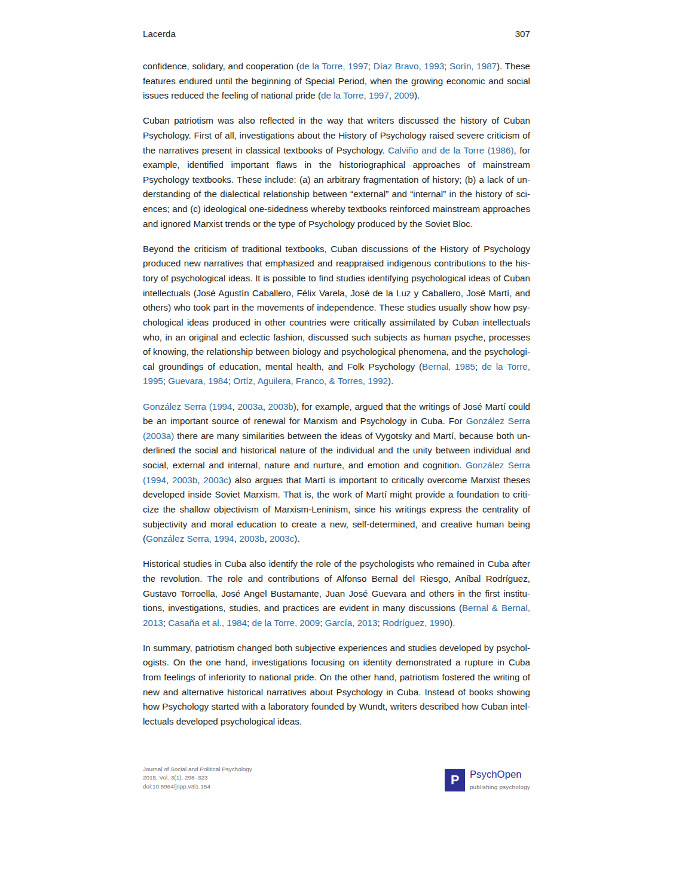Lacerda 307
confidence, solidary, and cooperation (de la Torre, 1997; Díaz Bravo, 1993; Sorín, 1987). These features endured until the beginning of Special Period, when the growing economic and social issues reduced the feeling of national pride (de la Torre, 1997, 2009).
Cuban patriotism was also reflected in the way that writers discussed the history of Cuban Psychology. First of all, investigations about the History of Psychology raised severe criticism of the narratives present in classical textbooks of Psychology. Calviño and de la Torre (1986), for example, identified important flaws in the historiographical approaches of mainstream Psychology textbooks. These include: (a) an arbitrary fragmentation of history; (b) a lack of understanding of the dialectical relationship between “external” and “internal” in the history of sciences; and (c) ideological one-sidedness whereby textbooks reinforced mainstream approaches and ignored Marxist trends or the type of Psychology produced by the Soviet Bloc.
Beyond the criticism of traditional textbooks, Cuban discussions of the History of Psychology produced new narratives that emphasized and reappraised indigenous contributions to the history of psychological ideas. It is possible to find studies identifying psychological ideas of Cuban intellectuals (José Agustín Caballero, Félix Varela, José de la Luz y Caballero, José Martí, and others) who took part in the movements of independence. These studies usually show how psychological ideas produced in other countries were critically assimilated by Cuban intellectuals who, in an original and eclectic fashion, discussed such subjects as human psyche, processes of knowing, the relationship between biology and psychological phenomena, and the psychological groundings of education, mental health, and Folk Psychology (Bernal, 1985; de la Torre, 1995; Guevara, 1984; Ortíz, Aguilera, Franco, & Torres, 1992).
González Serra (1994, 2003a, 2003b), for example, argued that the writings of José Martí could be an important source of renewal for Marxism and Psychology in Cuba. For González Serra (2003a) there are many similarities between the ideas of Vygotsky and Martí, because both underlined the social and historical nature of the individual and the unity between individual and social, external and internal, nature and nurture, and emotion and cognition. González Serra (1994, 2003b, 2003c) also argues that Martí is important to critically overcome Marxist theses developed inside Soviet Marxism. That is, the work of Martí might provide a foundation to criticize the shallow objectivism of Marxism-Leninism, since his writings express the centrality of subjectivity and moral education to create a new, self-determined, and creative human being (González Serra, 1994, 2003b, 2003c).
Historical studies in Cuba also identify the role of the psychologists who remained in Cuba after the revolution. The role and contributions of Alfonso Bernal del Riesgo, Aníbal Rodríguez, Gustavo Torroella, José Angel Bustamante, Juan José Guevara and others in the first institutions, investigations, studies, and practices are evident in many discussions (Bernal & Bernal, 2013; Casaña et al., 1984; de la Torre, 2009; García, 2013; Rodríguez, 1990).
In summary, patriotism changed both subjective experiences and studies developed by psychologists. On the one hand, investigations focusing on identity demonstrated a rupture in Cuba from feelings of inferiority to national pride. On the other hand, patriotism fostered the writing of new and alternative historical narratives about Psychology in Cuba. Instead of books showing how Psychology started with a laboratory founded by Wundt, writers described how Cuban intellectuals developed psychological ideas.
Journal of Social and Political Psychology
2015, Vol. 3(1), 298–323
doi:10.5964/jspp.v3i1.154
P PsychOpen
publishing psychology